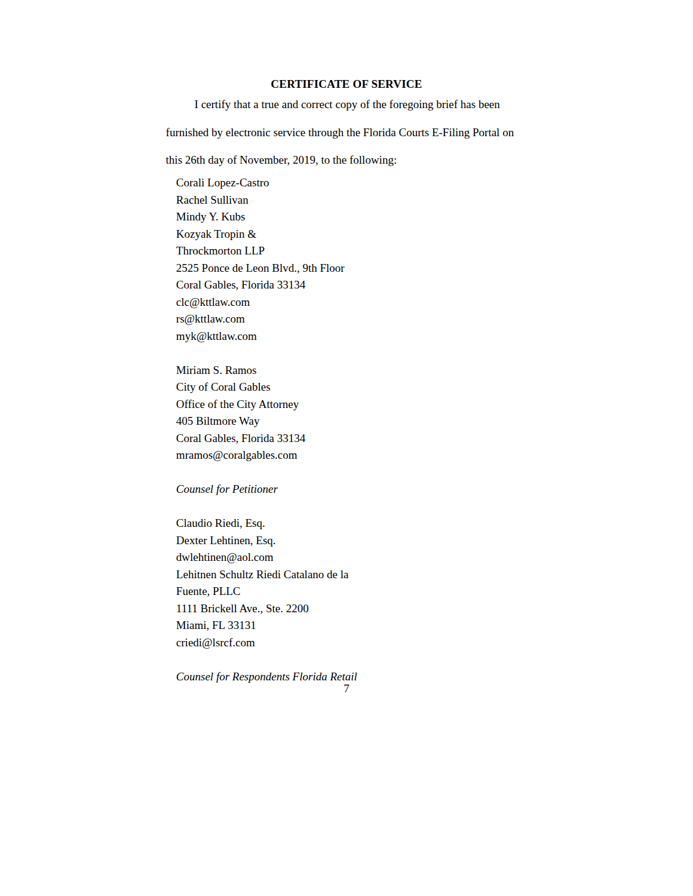CERTIFICATE OF SERVICE
I certify that a true and correct copy of the foregoing brief has been furnished by electronic service through the Florida Courts E-Filing Portal on this 26th day of November, 2019, to the following:
Corali Lopez-Castro
Rachel Sullivan
Mindy Y. Kubs
Kozyak Tropin &
Throckmorton LLP
2525 Ponce de Leon Blvd., 9th Floor
Coral Gables, Florida 33134
clc@kttlaw.com
rs@kttlaw.com
myk@kttlaw.com
Miriam S. Ramos
City of Coral Gables
Office of the City Attorney
405 Biltmore Way
Coral Gables, Florida 33134
mramos@coralgables.com
Counsel for Petitioner
Claudio Riedi, Esq.
Dexter Lehtinen, Esq.
dwlehtinen@aol.com
Lehitnen Schultz Riedi Catalano de la
Fuente, PLLC
1111 Brickell Ave., Ste. 2200
Miami, FL 33131
criedi@lsrcf.com
Counsel for Respondents Florida Retail
7